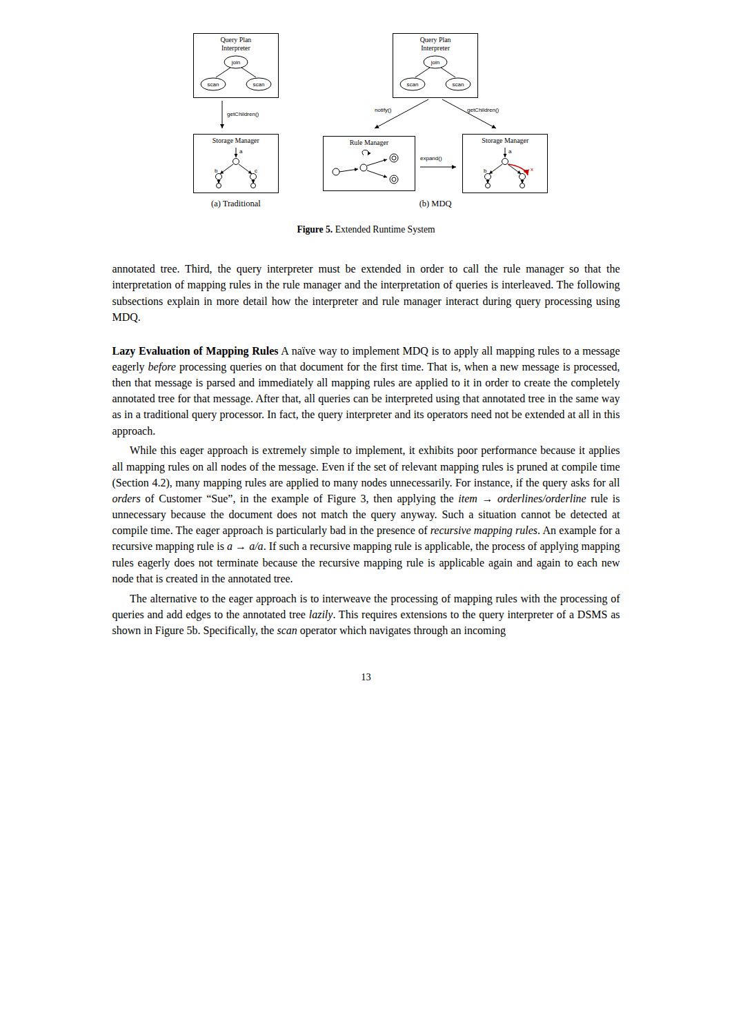Query Plan
Interpreter join scan scan
getChildren()
Storage Manager a b c
(a) Traditional
Query Plan
Interpreter join scan scan
notify() getChildren()
Rule Manager
expand()
Storage Manager a b c x
(b) MDQ
Figure 5. Extended Runtime System
annotated tree. Third, the query interpreter must be extended in order to call the rule manager so that the interpretation of mapping rules in the rule manager and the interpretation of queries is interleaved. The following subsections explain in more detail how the interpreter and rule manager interact during query processing using MDQ.
Lazy Evaluation of Mapping Rules
A naïve way to implement MDQ is to apply all mapping rules to a message eagerly before processing queries on that document for the first time. That is, when a new message is processed, then that message is parsed and immediately all mapping rules are applied to it in order to create the completely annotated tree for that message. After that, all queries can be interpreted using that annotated tree in the same way as in a traditional query processor. In fact, the query interpreter and its operators need not be extended at all in this approach.
While this eager approach is extremely simple to implement, it exhibits poor performance because it applies all mapping rules on all nodes of the message. Even if the set of relevant mapping rules is pruned at compile time (Section 4.2), many mapping rules are applied to many nodes unnecessarily. For instance, if the query asks for all orders of Customer “Sue”, in the example of Figure 3, then applying the item → orderlines/orderline rule is unnecessary because the document does not match the query anyway. Such a situation cannot be detected at compile time. The eager approach is particularly bad in the presence of recursive mapping rules. An example for a recursive mapping rule is a → a/a. If such a recursive mapping rule is applicable, the process of applying mapping rules eagerly does not terminate because the recursive mapping rule is applicable again and again to each new node that is created in the annotated tree.
The alternative to the eager approach is to interweave the processing of mapping rules with the processing of queries and add edges to the annotated tree lazily. This requires extensions to the query interpreter of a DSMS as shown in Figure 5b. Specifically, the scan operator which navigates through an incoming
13